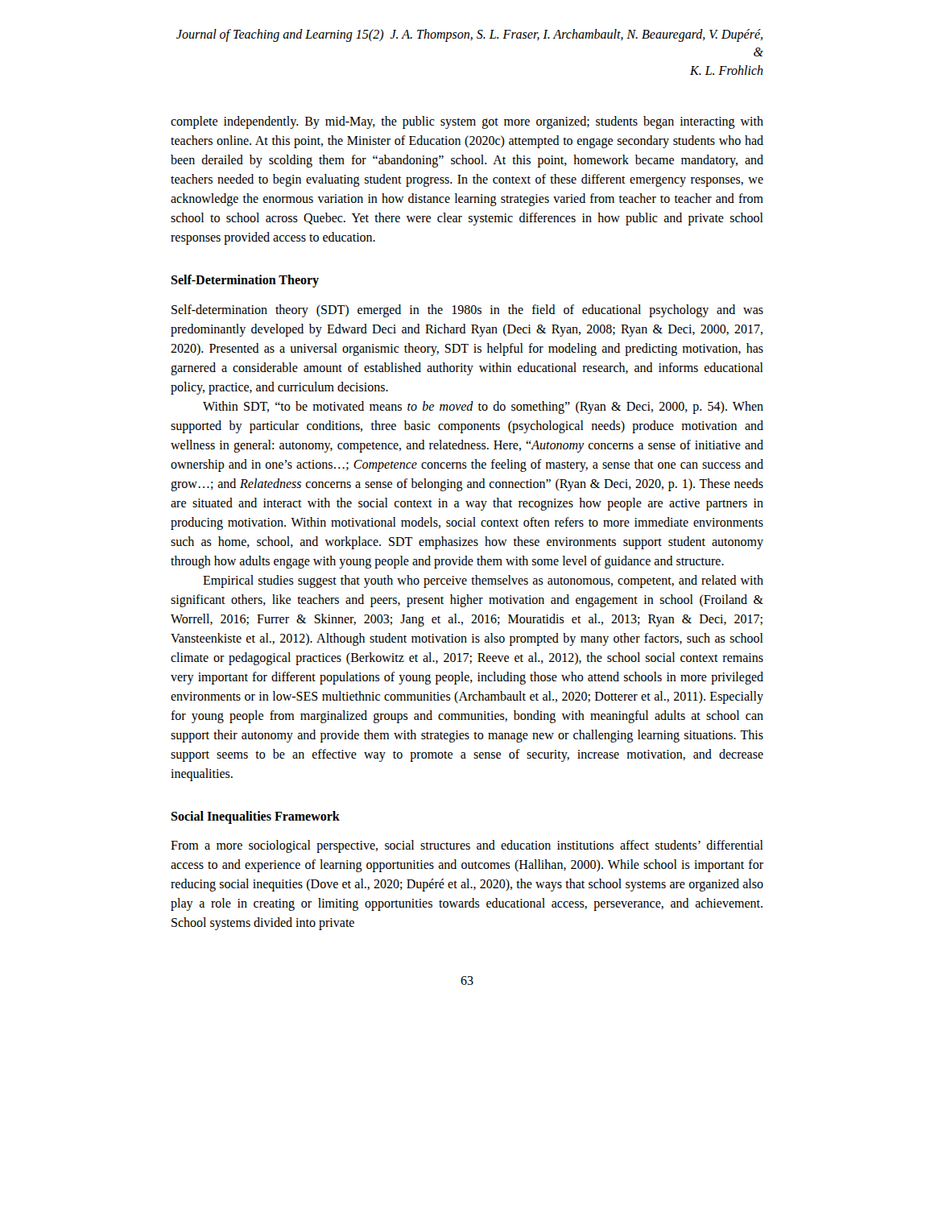Journal of Teaching and Learning 15(2) J. A. Thompson, S. L. Fraser, I. Archambault, N. Beauregard, V. Dupéré, & K. L. Frohlich
complete independently. By mid-May, the public system got more organized; students began interacting with teachers online. At this point, the Minister of Education (2020c) attempted to engage secondary students who had been derailed by scolding them for “abandoning” school. At this point, homework became mandatory, and teachers needed to begin evaluating student progress. In the context of these different emergency responses, we acknowledge the enormous variation in how distance learning strategies varied from teacher to teacher and from school to school across Quebec. Yet there were clear systemic differences in how public and private school responses provided access to education.
Self-Determination Theory
Self-determination theory (SDT) emerged in the 1980s in the field of educational psychology and was predominantly developed by Edward Deci and Richard Ryan (Deci & Ryan, 2008; Ryan & Deci, 2000, 2017, 2020). Presented as a universal organismic theory, SDT is helpful for modeling and predicting motivation, has garnered a considerable amount of established authority within educational research, and informs educational policy, practice, and curriculum decisions.
Within SDT, “to be motivated means to be moved to do something” (Ryan & Deci, 2000, p. 54). When supported by particular conditions, three basic components (psychological needs) produce motivation and wellness in general: autonomy, competence, and relatedness. Here, “Autonomy concerns a sense of initiative and ownership and in one’s actions…; Competence concerns the feeling of mastery, a sense that one can success and grow…; and Relatedness concerns a sense of belonging and connection” (Ryan & Deci, 2020, p. 1). These needs are situated and interact with the social context in a way that recognizes how people are active partners in producing motivation. Within motivational models, social context often refers to more immediate environments such as home, school, and workplace. SDT emphasizes how these environments support student autonomy through how adults engage with young people and provide them with some level of guidance and structure.
Empirical studies suggest that youth who perceive themselves as autonomous, competent, and related with significant others, like teachers and peers, present higher motivation and engagement in school (Froiland & Worrell, 2016; Furrer & Skinner, 2003; Jang et al., 2016; Mouratidis et al., 2013; Ryan & Deci, 2017; Vansteenkiste et al., 2012). Although student motivation is also prompted by many other factors, such as school climate or pedagogical practices (Berkowitz et al., 2017; Reeve et al., 2012), the school social context remains very important for different populations of young people, including those who attend schools in more privileged environments or in low-SES multiethnic communities (Archambault et al., 2020; Dotterer et al., 2011). Especially for young people from marginalized groups and communities, bonding with meaningful adults at school can support their autonomy and provide them with strategies to manage new or challenging learning situations. This support seems to be an effective way to promote a sense of security, increase motivation, and decrease inequalities.
Social Inequalities Framework
From a more sociological perspective, social structures and education institutions affect students’ differential access to and experience of learning opportunities and outcomes (Hallihan, 2000). While school is important for reducing social inequities (Dove et al., 2020; Dupéré et al., 2020), the ways that school systems are organized also play a role in creating or limiting opportunities towards educational access, perseverance, and achievement. School systems divided into private
63